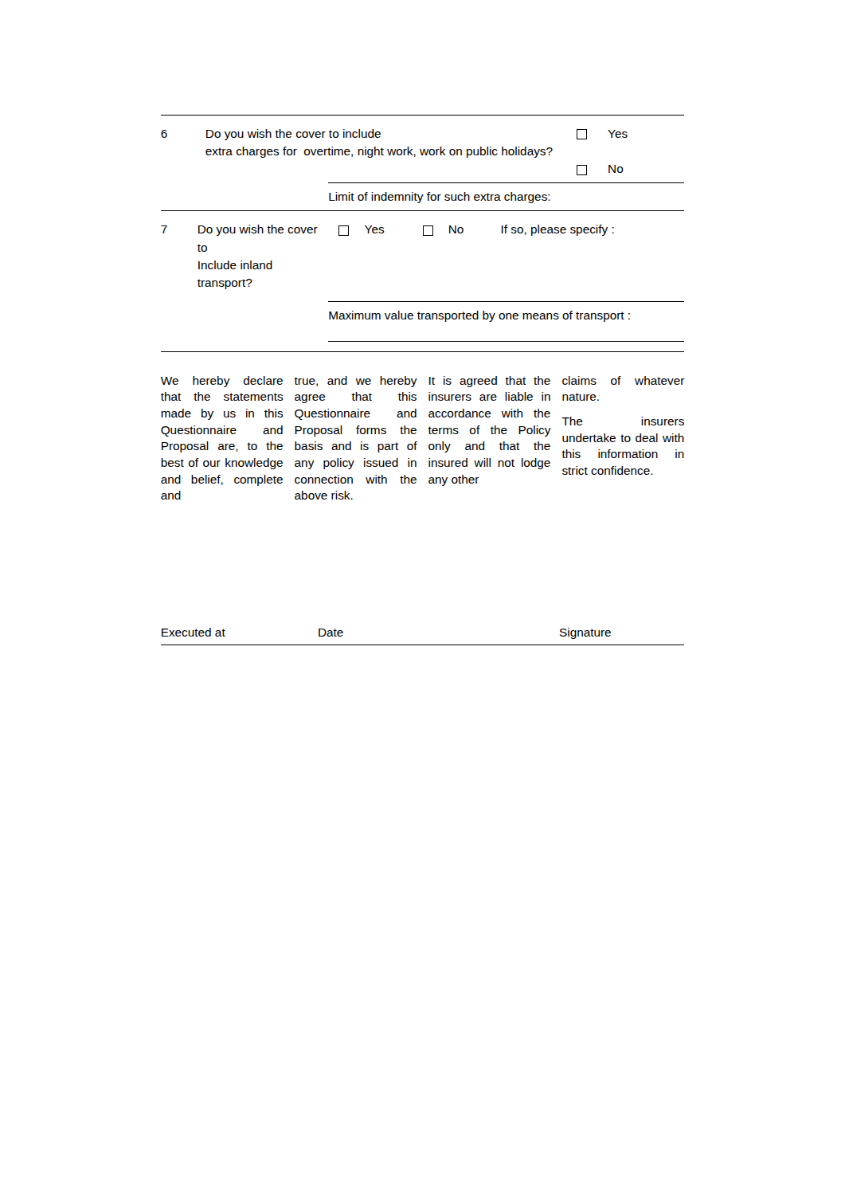| 6 | Do you wish the cover to include extra charges for overtime, night work, work on public holidays? | | Yes |
| | | | No |
Limit of indemnity for such extra charges:
| 7 | Do you wish the cover to Include inland transport? | | Yes | | No | If so, please specify : |
Maximum value transported by one means of transport :
We hereby declare that the statements made by us in this Questionnaire and Proposal are, to the best of our knowledge and belief, complete and
true, and we hereby agree that this Questionnaire and Proposal forms the basis and is part of any policy issued in connection with the above risk.
It is agreed that the insurers are liable in accordance with the terms of the Policy only and that the insured will not lodge any other
claims of whatever nature.
The insurers undertake to deal with this information in strict confidence.
Executed at
Date
Signature